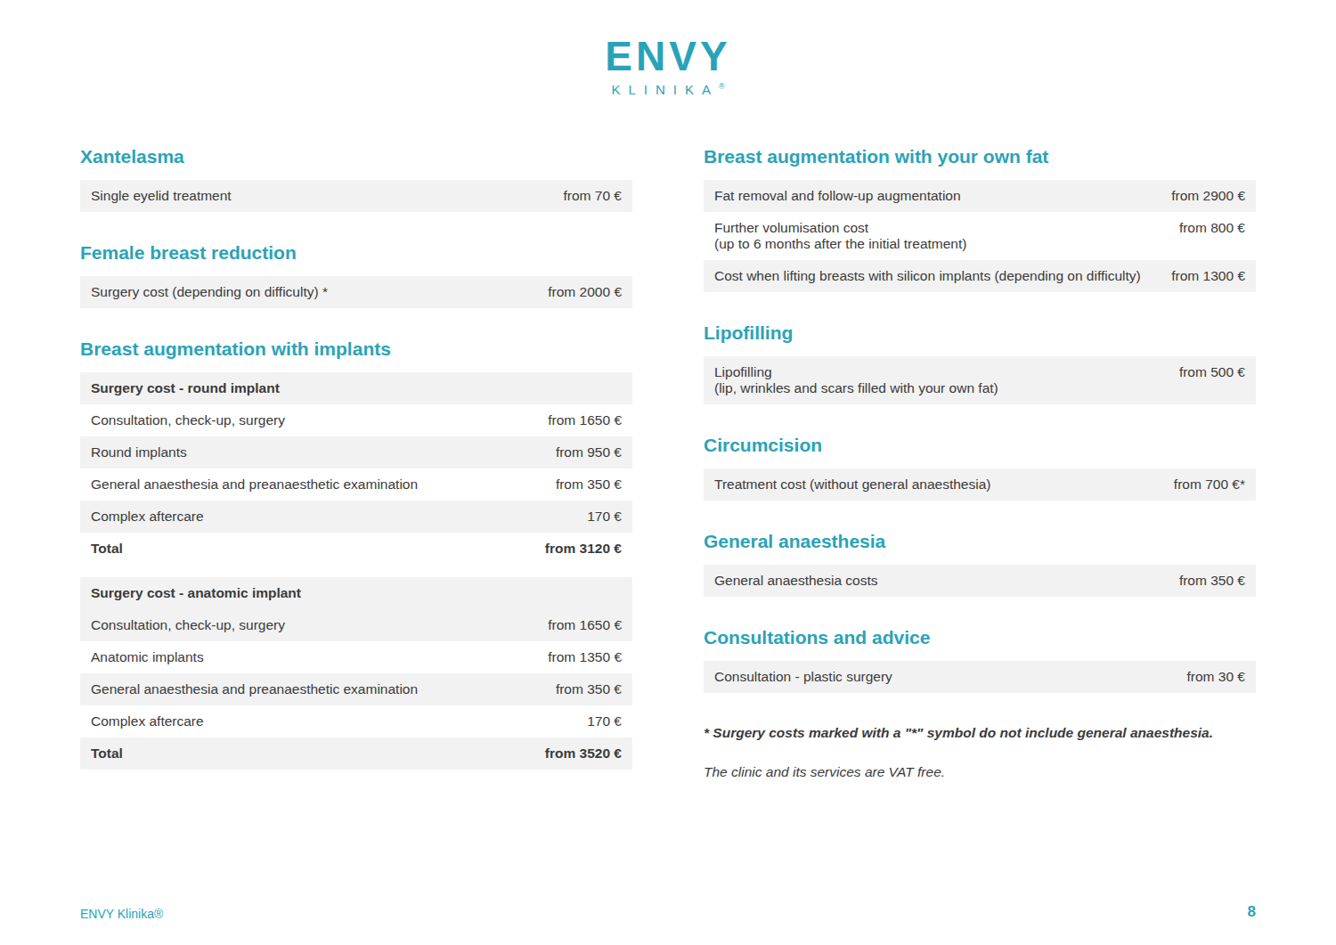ENVY
KLINIKA®
Xantelasma
| Single eyelid treatment | from 70 € |
Female breast reduction
| Surgery cost (depending on difficulty) * | from 2000 € |
Breast augmentation with implants
| Surgery cost - round implant |
| Consultation, check-up, surgery | from 1650 € |
| Round implants | from 950 € |
| General anaesthesia and preanaesthetic examination | from 350 € |
| Complex aftercare | 170 € |
| Total | from 3120 € |
| Surgery cost - anatomic implant |
| Consultation, check-up, surgery | from 1650 € |
| Anatomic implants | from 1350 € |
| General anaesthesia and preanaesthetic examination | from 350 € |
| Complex aftercare | 170 € |
| Total | from 3520 € |
Breast augmentation with your own fat
| Fat removal and follow-up augmentation | from 2900 € |
| Further volumisation cost (up to 6 months after the initial treatment) | from 800 € |
| Cost when lifting breasts with silicon implants (depending on difficulty) | from 1300 € |
Lipofilling
| Lipofilling (lip, wrinkles and scars filled with your own fat) | from 500 € |
Circumcision
| Treatment cost (without general anaesthesia) | from 700 €* |
General anaesthesia
| General anaesthesia costs | from 350 € |
Consultations and advice
| Consultation - plastic surgery | from 30 € |
* Surgery costs marked with a "*" symbol do not include general anaesthesia.
The clinic and its services are VAT free.
ENVY Klinika®
8